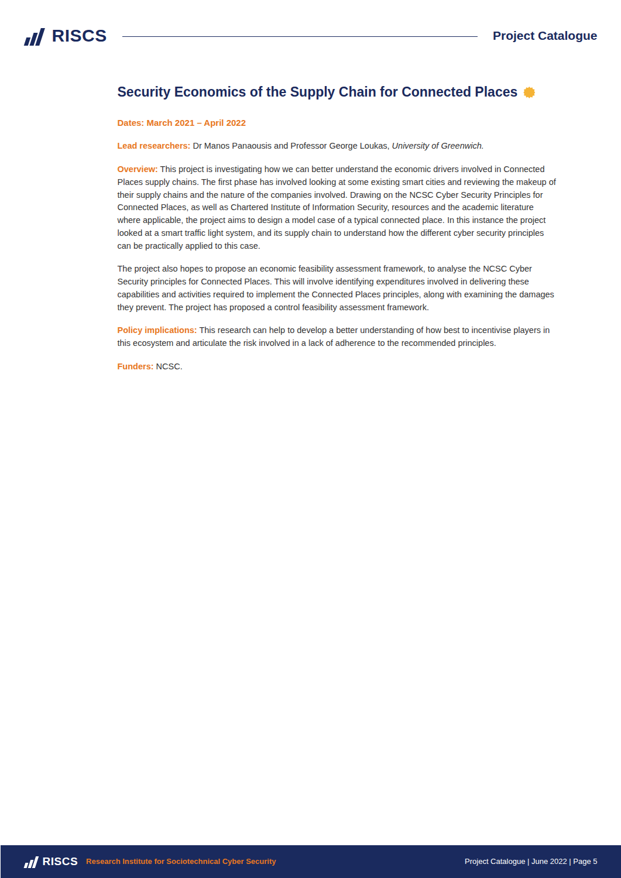RISCS
Project Catalogue
Security Economics of the Supply Chain for Connected Places
Dates: March 2021 – April 2022
Lead researchers: Dr Manos Panaousis and Professor George Loukas, University of Greenwich.
Overview: This project is investigating how we can better understand the economic drivers involved in Connected Places supply chains. The first phase has involved looking at some existing smart cities and reviewing the makeup of their supply chains and the nature of the companies involved. Drawing on the NCSC Cyber Security Principles for Connected Places, as well as Chartered Institute of Information Security, resources and the academic literature where applicable, the project aims to design a model case of a typical connected place. In this instance the project looked at a smart traffic light system, and its supply chain to understand how the different cyber security principles can be practically applied to this case.
The project also hopes to propose an economic feasibility assessment framework, to analyse the NCSC Cyber Security principles for Connected Places. This will involve identifying expenditures involved in delivering these capabilities and activities required to implement the Connected Places principles, along with examining the damages they prevent. The project has proposed a control feasibility assessment framework.
Policy implications: This research can help to develop a better understanding of how best to incentivise players in this ecosystem and articulate the risk involved in a lack of adherence to the recommended principles.
Funders: NCSC.
RISCS
Research Institute for Sociotechnical Cyber Security
Project Catalogue | June 2022 | Page 5